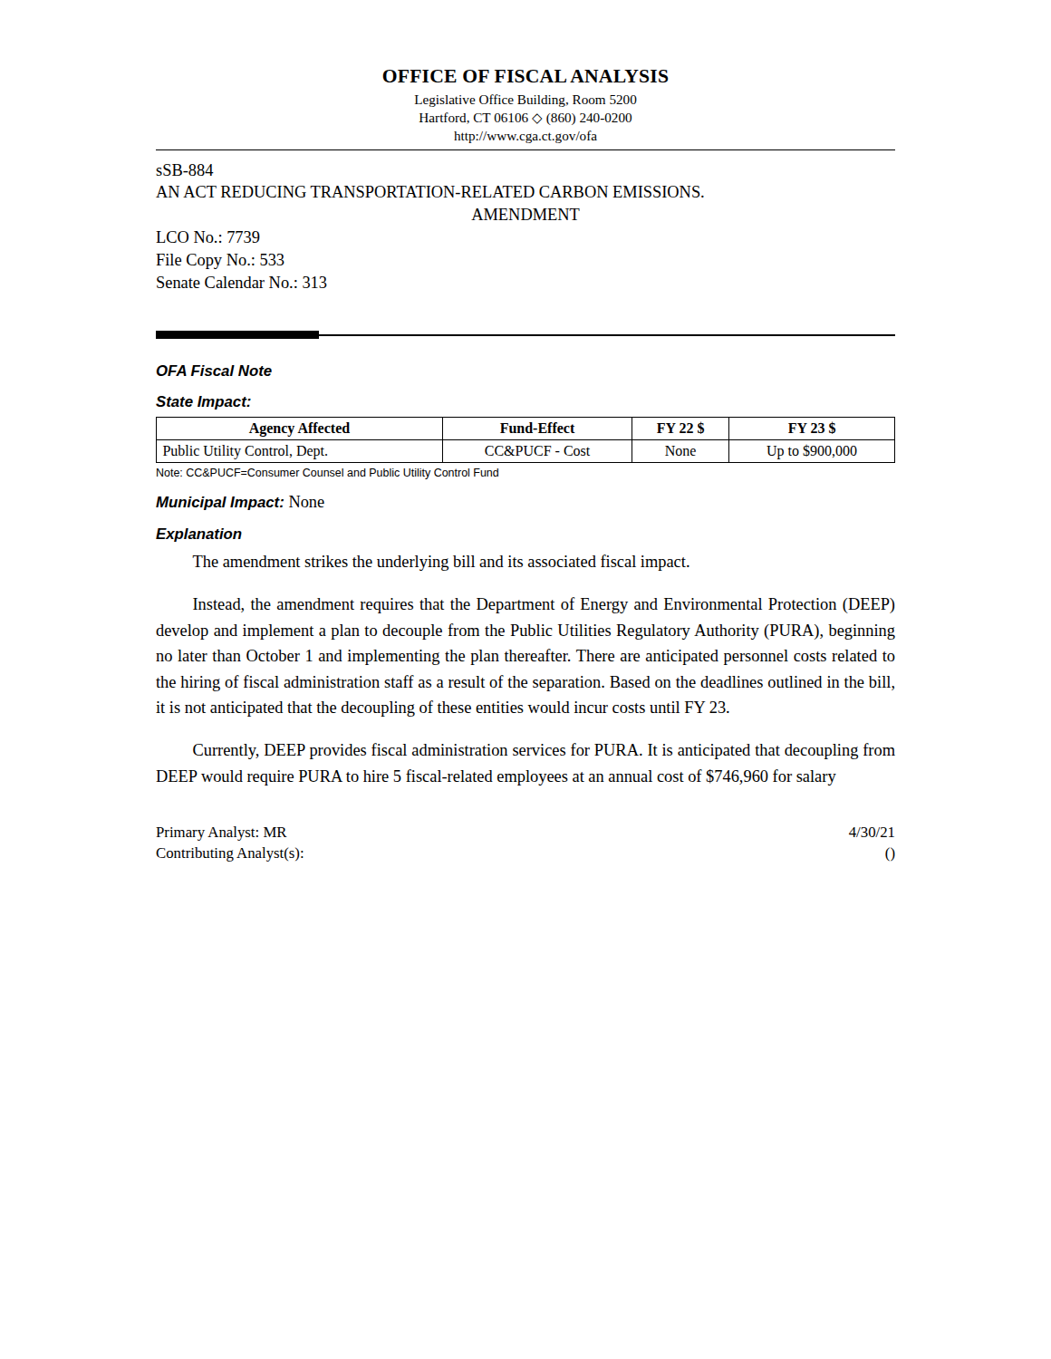OFFICE OF FISCAL ANALYSIS
Legislative Office Building, Room 5200
Hartford, CT 06106 ◇ (860) 240-0200
http://www.cga.ct.gov/ofa
sSB-884
AN ACT REDUCING TRANSPORTATION-RELATED CARBON EMISSIONS.
AMENDMENT
LCO No.: 7739
File Copy No.: 533
Senate Calendar No.: 313
OFA Fiscal Note
State Impact:
| Agency Affected | Fund-Effect | FY 22 $ | FY 23 $ |
| --- | --- | --- | --- |
| Public Utility Control, Dept. | CC&PUCF - Cost | None | Up to $900,000 |
Note: CC&PUCF=Consumer Counsel and Public Utility Control Fund
Municipal Impact: None
Explanation
The amendment strikes the underlying bill and its associated fiscal impact.
Instead, the amendment requires that the Department of Energy and Environmental Protection (DEEP) develop and implement a plan to decouple from the Public Utilities Regulatory Authority (PURA), beginning no later than October 1 and implementing the plan thereafter. There are anticipated personnel costs related to the hiring of fiscal administration staff as a result of the separation. Based on the deadlines outlined in the bill, it is not anticipated that the decoupling of these entities would incur costs until FY 23.
Currently, DEEP provides fiscal administration services for PURA. It is anticipated that decoupling from DEEP would require PURA to hire 5 fiscal-related employees at an annual cost of $746,960 for salary
Primary Analyst: MR
Contributing Analyst(s):
4/30/21
()